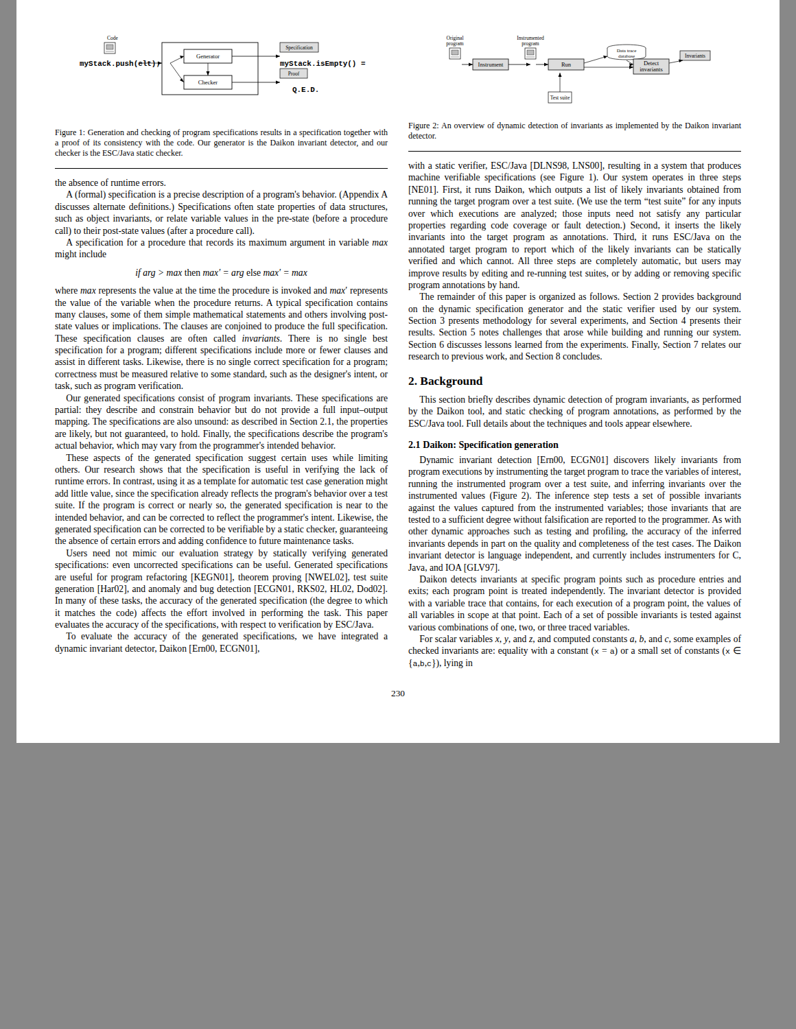Code myStack.push(elt); Generator Checker Specification myStack.isEmpty() = false Proof Q.E.D.
Figure 1: Generation and checking of program specifications results in a specification together with a proof of its consistency with the code. Our generator is the Daikon invariant detector, and our checker is the ESC/Java static checker.
the absence of runtime errors.
A (formal) specification is a precise description of a program's behavior. (Appendix A discusses alternate definitions.) Specifications often state properties of data structures, such as object invariants, or relate variable values in the pre-state (before a procedure call) to their post-state values (after a procedure call).
A specification for a procedure that records its maximum argument in variable max might include
if arg > max then max′ = arg else max′ = max
where max represents the value at the time the procedure is invoked and max′ represents the value of the variable when the procedure returns. A typical specification contains many clauses, some of them simple mathematical statements and others involving post-state values or implications. The clauses are conjoined to produce the full specification. These specification clauses are often called invariants. There is no single best specification for a program; different specifications include more or fewer clauses and assist in different tasks. Likewise, there is no single correct specification for a program; correctness must be measured relative to some standard, such as the designer's intent, or task, such as program verification.
Our generated specifications consist of program invariants. These specifications are partial: they describe and constrain behavior but do not provide a full input–output mapping. The specifications are also unsound: as described in Section 2.1, the properties are likely, but not guaranteed, to hold. Finally, the specifications describe the program's actual behavior, which may vary from the programmer's intended behavior.
These aspects of the generated specification suggest certain uses while limiting others. Our research shows that the specification is useful in verifying the lack of runtime errors. In contrast, using it as a template for automatic test case generation might add little value, since the specification already reflects the program's behavior over a test suite. If the program is correct or nearly so, the generated specification is near to the intended behavior, and can be corrected to reflect the programmer's intent. Likewise, the generated specification can be corrected to be verifiable by a static checker, guaranteeing the absence of certain errors and adding confidence to future maintenance tasks.
Users need not mimic our evaluation strategy by statically verifying generated specifications: even uncorrected specifications can be useful. Generated specifications are useful for program refactoring [KEGN01], theorem proving [NWEL02], test suite generation [Har02], and anomaly and bug detection [ECGN01, RKS02, HL02, Dod02]. In many of these tasks, the accuracy of the generated specification (the degree to which it matches the code) affects the effort involved in performing the task. This paper evaluates the accuracy of the specifications, with respect to verification by ESC/Java.
To evaluate the accuracy of the generated specifications, we have integrated a dynamic invariant detector, Daikon [Ern00, ECGN01],
Original program Instrument Instrumented program Run Test suite Data trace database Detect invariants Invariants
Figure 2: An overview of dynamic detection of invariants as implemented by the Daikon invariant detector.
with a static verifier, ESC/Java [DLNS98, LNS00], resulting in a system that produces machine verifiable specifications (see Figure 1). Our system operates in three steps [NE01]. First, it runs Daikon, which outputs a list of likely invariants obtained from running the target program over a test suite. (We use the term “test suite” for any inputs over which executions are analyzed; those inputs need not satisfy any particular properties regarding code coverage or fault detection.) Second, it inserts the likely invariants into the target program as annotations. Third, it runs ESC/Java on the annotated target program to report which of the likely invariants can be statically verified and which cannot. All three steps are completely automatic, but users may improve results by editing and re-running test suites, or by adding or removing specific program annotations by hand.
The remainder of this paper is organized as follows. Section 2 provides background on the dynamic specification generator and the static verifier used by our system. Section 3 presents methodology for several experiments, and Section 4 presents their results. Section 5 notes challenges that arose while building and running our system. Section 6 discusses lessons learned from the experiments. Finally, Section 7 relates our research to previous work, and Section 8 concludes.
2. Background
This section briefly describes dynamic detection of program invariants, as performed by the Daikon tool, and static checking of program annotations, as performed by the ESC/Java tool. Full details about the techniques and tools appear elsewhere.
2.1 Daikon: Specification generation
Dynamic invariant detection [Ern00, ECGN01] discovers likely invariants from program executions by instrumenting the target program to trace the variables of interest, running the instrumented program over a test suite, and inferring invariants over the instrumented values (Figure 2). The inference step tests a set of possible invariants against the values captured from the instrumented variables; those invariants that are tested to a sufficient degree without falsification are reported to the programmer. As with other dynamic approaches such as testing and profiling, the accuracy of the inferred invariants depends in part on the quality and completeness of the test cases. The Daikon invariant detector is language independent, and currently includes instrumenters for C, Java, and IOA [GLV97].
Daikon detects invariants at specific program points such as procedure entries and exits; each program point is treated independently. The invariant detector is provided with a variable trace that contains, for each execution of a program point, the values of all variables in scope at that point. Each of a set of possible invariants is tested against various combinations of one, two, or three traced variables.
For scalar variables x, y, and z, and computed constants a, b, and c, some examples of checked invariants are: equality with a constant (x = a) or a small set of constants (x ∈ {a,b,c}), lying in
230